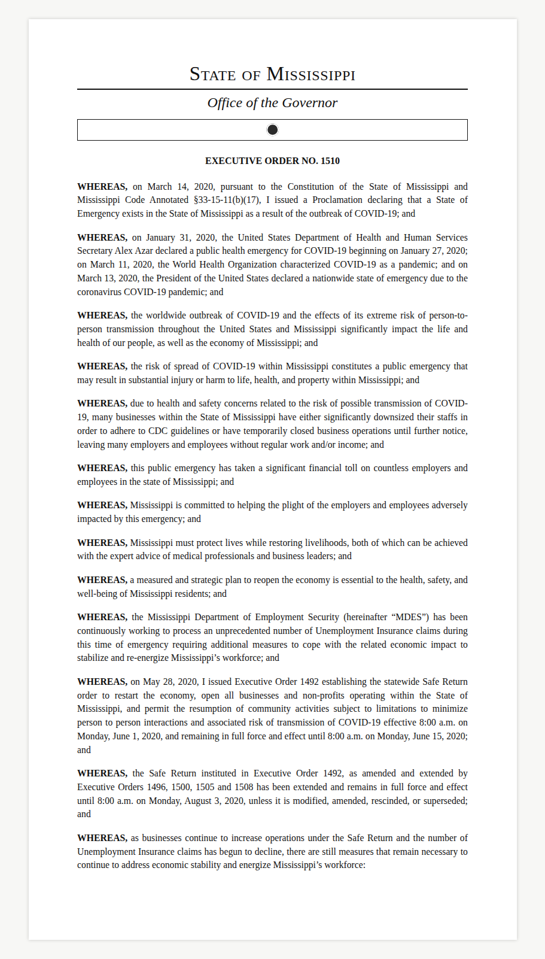State of Mississippi
Office of the Governor
EXECUTIVE ORDER NO. 1510
WHEREAS, on March 14, 2020, pursuant to the Constitution of the State of Mississippi and Mississippi Code Annotated §33-15-11(b)(17), I issued a Proclamation declaring that a State of Emergency exists in the State of Mississippi as a result of the outbreak of COVID-19; and
WHEREAS, on January 31, 2020, the United States Department of Health and Human Services Secretary Alex Azar declared a public health emergency for COVID-19 beginning on January 27, 2020; on March 11, 2020, the World Health Organization characterized COVID-19 as a pandemic; and on March 13, 2020, the President of the United States declared a nationwide state of emergency due to the coronavirus COVID-19 pandemic; and
WHEREAS, the worldwide outbreak of COVID-19 and the effects of its extreme risk of person-to-person transmission throughout the United States and Mississippi significantly impact the life and health of our people, as well as the economy of Mississippi; and
WHEREAS, the risk of spread of COVID-19 within Mississippi constitutes a public emergency that may result in substantial injury or harm to life, health, and property within Mississippi; and
WHEREAS, due to health and safety concerns related to the risk of possible transmission of COVID-19, many businesses within the State of Mississippi have either significantly downsized their staffs in order to adhere to CDC guidelines or have temporarily closed business operations until further notice, leaving many employers and employees without regular work and/or income; and
WHEREAS, this public emergency has taken a significant financial toll on countless employers and employees in the state of Mississippi; and
WHEREAS, Mississippi is committed to helping the plight of the employers and employees adversely impacted by this emergency; and
WHEREAS, Mississippi must protect lives while restoring livelihoods, both of which can be achieved with the expert advice of medical professionals and business leaders; and
WHEREAS, a measured and strategic plan to reopen the economy is essential to the health, safety, and well-being of Mississippi residents; and
WHEREAS, the Mississippi Department of Employment Security (hereinafter “MDES”) has been continuously working to process an unprecedented number of Unemployment Insurance claims during this time of emergency requiring additional measures to cope with the related economic impact to stabilize and re-energize Mississippi’s workforce; and
WHEREAS, on May 28, 2020, I issued Executive Order 1492 establishing the statewide Safe Return order to restart the economy, open all businesses and non-profits operating within the State of Mississippi, and permit the resumption of community activities subject to limitations to minimize person to person interactions and associated risk of transmission of COVID-19 effective 8:00 a.m. on Monday, June 1, 2020, and remaining in full force and effect until 8:00 a.m. on Monday, June 15, 2020; and
WHEREAS, the Safe Return instituted in Executive Order 1492, as amended and extended by Executive Orders 1496, 1500, 1505 and 1508 has been extended and remains in full force and effect until 8:00 a.m. on Monday, August 3, 2020, unless it is modified, amended, rescinded, or superseded; and
WHEREAS, as businesses continue to increase operations under the Safe Return and the number of Unemployment Insurance claims has begun to decline, there are still measures that remain necessary to continue to address economic stability and energize Mississippi’s workforce: